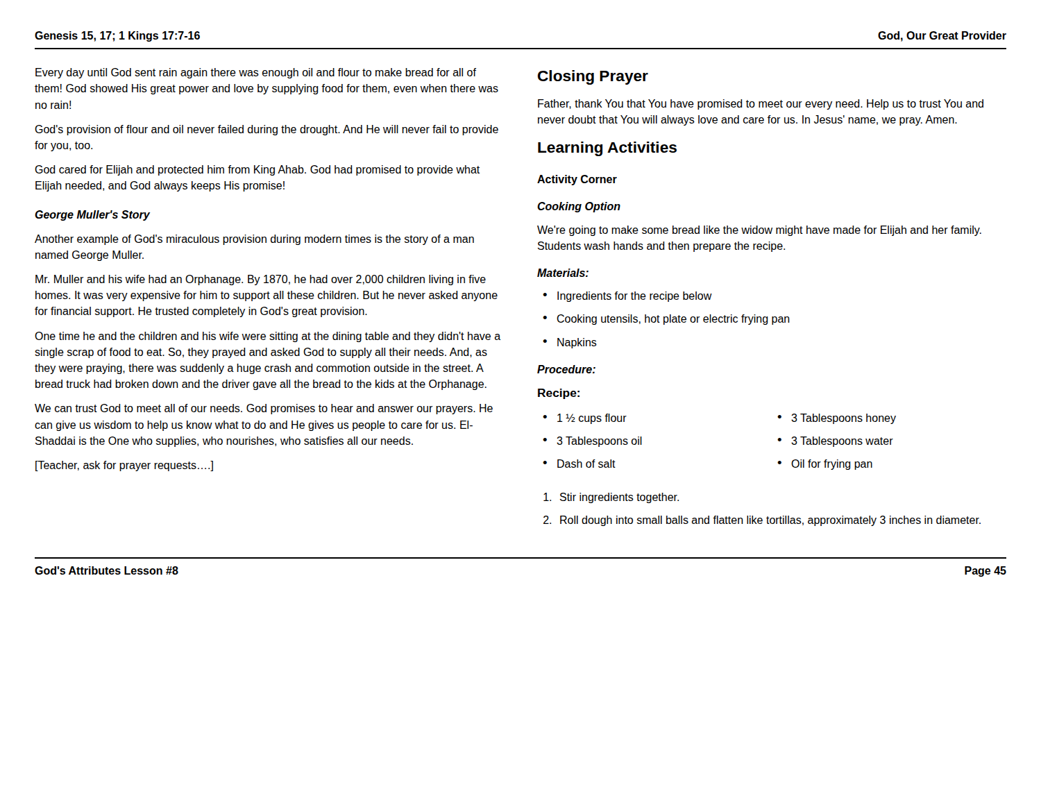Genesis 15, 17; 1 Kings 17:7-16
God, Our Great Provider
Every day until God sent rain again there was enough oil and flour to make bread for all of them! God showed His great power and love by supplying food for them, even when there was no rain!
God's provision of flour and oil never failed during the drought. And He will never fail to provide for you, too.
God cared for Elijah and protected him from King Ahab. God had promised to provide what Elijah needed, and God always keeps His promise!
George Muller's Story
Another example of God's miraculous provision during modern times is the story of a man named George Muller.
Mr. Muller and his wife had an Orphanage. By 1870, he had over 2,000 children living in five homes. It was very expensive for him to support all these children. But he never asked anyone for financial support. He trusted completely in God's great provision.
One time he and the children and his wife were sitting at the dining table and they didn't have a single scrap of food to eat. So, they prayed and asked God to supply all their needs. And, as they were praying, there was suddenly a huge crash and commotion outside in the street. A bread truck had broken down and the driver gave all the bread to the kids at the Orphanage.
We can trust God to meet all of our needs. God promises to hear and answer our prayers. He can give us wisdom to help us know what to do and He gives us people to care for us. El-Shaddai is the One who supplies, who nourishes, who satisfies all our needs.
[Teacher, ask for prayer requests….]
Closing Prayer
Father, thank You that You have promised to meet our every need. Help us to trust You and never doubt that You will always love and care for us. In Jesus' name, we pray. Amen.
Learning Activities
Activity Corner
Cooking Option
We're going to make some bread like the widow might have made for Elijah and her family. Students wash hands and then prepare the recipe.
Materials:
Ingredients for the recipe below
Cooking utensils, hot plate or electric frying pan
Napkins
Procedure:
Recipe:
| 1 ½ cups flour | 3 Tablespoons honey |
| 3 Tablespoons oil | 3 Tablespoons water |
| Dash of salt | Oil for frying pan |
Stir ingredients together.
Roll dough into small balls and flatten like tortillas, approximately 3 inches in diameter.
God's Attributes Lesson #8
Page 45